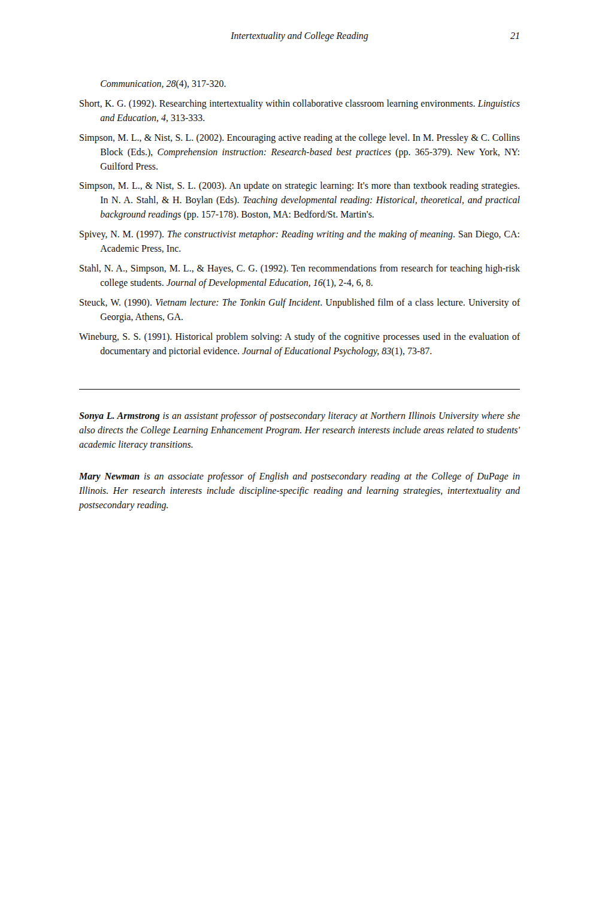Intertextuality and College Reading 21
Communication, 28(4), 317-320.
Short, K. G. (1992). Researching intertextuality within collaborative classroom learning environments. Linguistics and Education, 4, 313-333.
Simpson, M. L., & Nist, S. L. (2002). Encouraging active reading at the college level. In M. Pressley & C. Collins Block (Eds.), Comprehension instruction: Research-based best practices (pp. 365-379). New York, NY: Guilford Press.
Simpson, M. L., & Nist, S. L. (2003). An update on strategic learning: It's more than textbook reading strategies. In N. A. Stahl, & H. Boylan (Eds). Teaching developmental reading: Historical, theoretical, and practical background readings (pp. 157-178). Boston, MA: Bedford/St. Martin's.
Spivey, N. M. (1997). The constructivist metaphor: Reading writing and the making of meaning. San Diego, CA: Academic Press, Inc.
Stahl, N. A., Simpson, M. L., & Hayes, C. G. (1992). Ten recommendations from research for teaching high-risk college students. Journal of Developmental Education, 16(1), 2-4, 6, 8.
Steuck, W. (1990). Vietnam lecture: The Tonkin Gulf Incident. Unpublished film of a class lecture. University of Georgia, Athens, GA.
Wineburg, S. S. (1991). Historical problem solving: A study of the cognitive processes used in the evaluation of documentary and pictorial evidence. Journal of Educational Psychology, 83(1), 73-87.
Sonya L. Armstrong is an assistant professor of postsecondary literacy at Northern Illinois University where she also directs the College Learning Enhancement Program. Her research interests include areas related to students' academic literacy transitions.
Mary Newman is an associate professor of English and postsecondary reading at the College of DuPage in Illinois. Her research interests include discipline-specific reading and learning strategies, intertextuality and postsecondary reading.